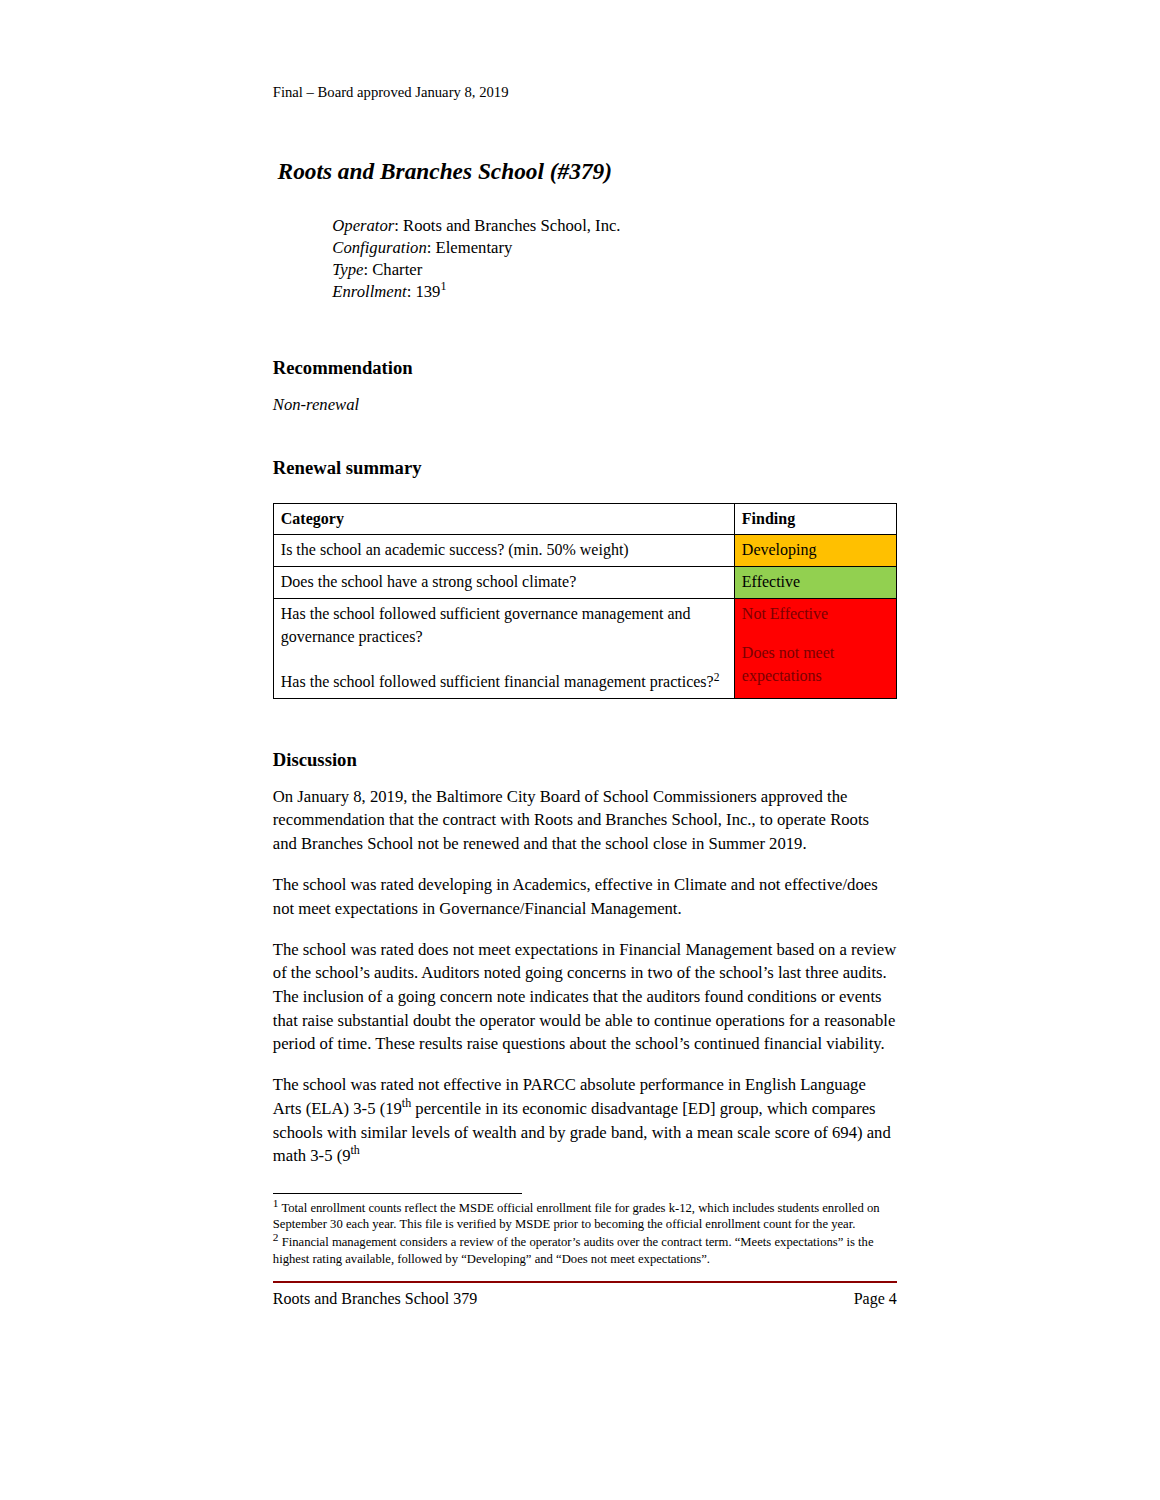Final – Board approved January 8, 2019
Roots and Branches School (#379)
Operator: Roots and Branches School, Inc.
Configuration: Elementary
Type: Charter
Enrollment: 1391
Recommendation
Non-renewal
Renewal summary
| Category | Finding |
| --- | --- |
| Is the school an academic success? (min. 50% weight) | Developing |
| Does the school have a strong school climate? | Effective |
| Has the school followed sufficient governance management and governance practices? Has the school followed sufficient financial management practices? 2 | Not Effective Does not meet expectations |
Discussion
On January 8, 2019, the Baltimore City Board of School Commissioners approved the recommendation that the contract with Roots and Branches School, Inc., to operate Roots and Branches School not be renewed and that the school close in Summer 2019.
The school was rated developing in Academics, effective in Climate and not effective/does not meet expectations in Governance/Financial Management.
The school was rated does not meet expectations in Financial Management based on a review of the school’s audits. Auditors noted going concerns in two of the school’s last three audits. The inclusion of a going concern note indicates that the auditors found conditions or events that raise substantial doubt the operator would be able to continue operations for a reasonable period of time. These results raise questions about the school’s continued financial viability.
The school was rated not effective in PARCC absolute performance in English Language Arts (ELA) 3-5 (19th percentile in its economic disadvantage [ED] group, which compares schools with similar levels of wealth and by grade band, with a mean scale score of 694) and math 3-5 (9th
1 Total enrollment counts reflect the MSDE official enrollment file for grades k-12, which includes students enrolled on September 30 each year. This file is verified by MSDE prior to becoming the official enrollment count for the year.
2 Financial management considers a review of the operator’s audits over the contract term. “Meets expectations” is the highest rating available, followed by “Developing” and “Does not meet expectations”.
Roots and Branches School 379 Page 4